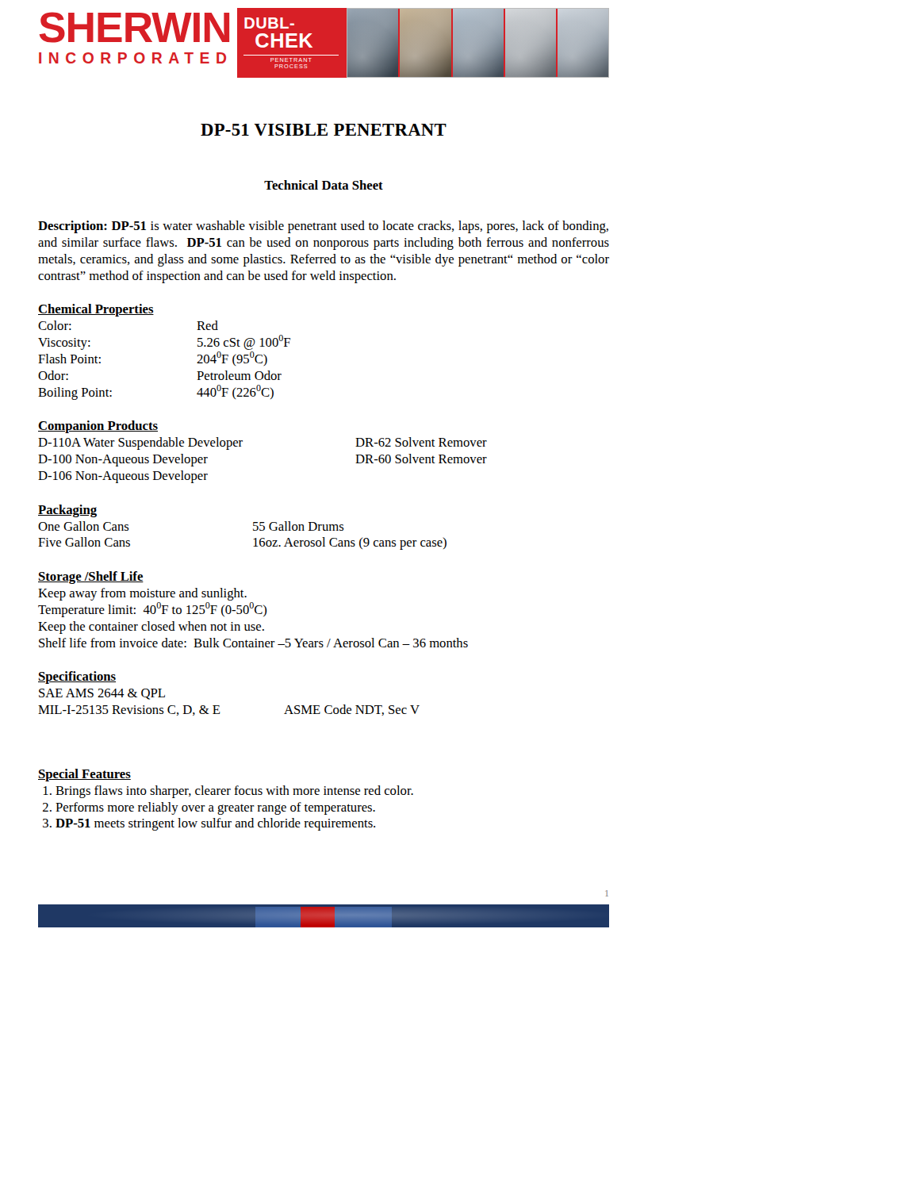SHERWIN
INCORPORATED
DUBL-
CHEK
PENETRANT
PROCESS
DP-51 VISIBLE PENETRANT
Technical Data Sheet
Description: DP-51 is water washable visible penetrant used to locate cracks, laps, pores, lack of bonding, and similar surface flaws. DP-51 can be used on nonporous parts including both ferrous and nonferrous metals, ceramics, and glass and some plastics. Referred to as the “visible dye penetrant“ method or “color contrast” method of inspection and can be used for weld inspection.
Chemical Properties
| Color: | Red |
| Viscosity: | 5.26 cSt @ 100 0 F |
| Flash Point: | 204 0 F (95 0 C) |
| Odor: | Petroleum Odor |
| Boiling Point: | 440 0 F (226 0 C) |
Companion Products
| D-110A Water Suspendable Developer | DR-62 Solvent Remover |
| D-100 Non-Aqueous Developer | DR-60 Solvent Remover |
| D-106 Non-Aqueous Developer | |
Packaging
| One Gallon Cans | 55 Gallon Drums |
| Five Gallon Cans | 16oz. Aerosol Cans (9 cans per case) |
Storage /Shelf Life
Keep away from moisture and sunlight.
Temperature limit: 400F to 1250F (0-500C)
Keep the container closed when not in use.
Shelf life from invoice date: Bulk Container –5 Years / Aerosol Can – 36 months
Specifications
SAE AMS 2644 & QPL
| MIL-I-25135 Revisions C, D, & E | ASME Code NDT, Sec V |
Special Features
Brings flaws into sharper, clearer focus with more intense red color.
Performs more reliably over a greater range of temperatures.
DP-51 meets stringent low sulfur and chloride requirements.
1